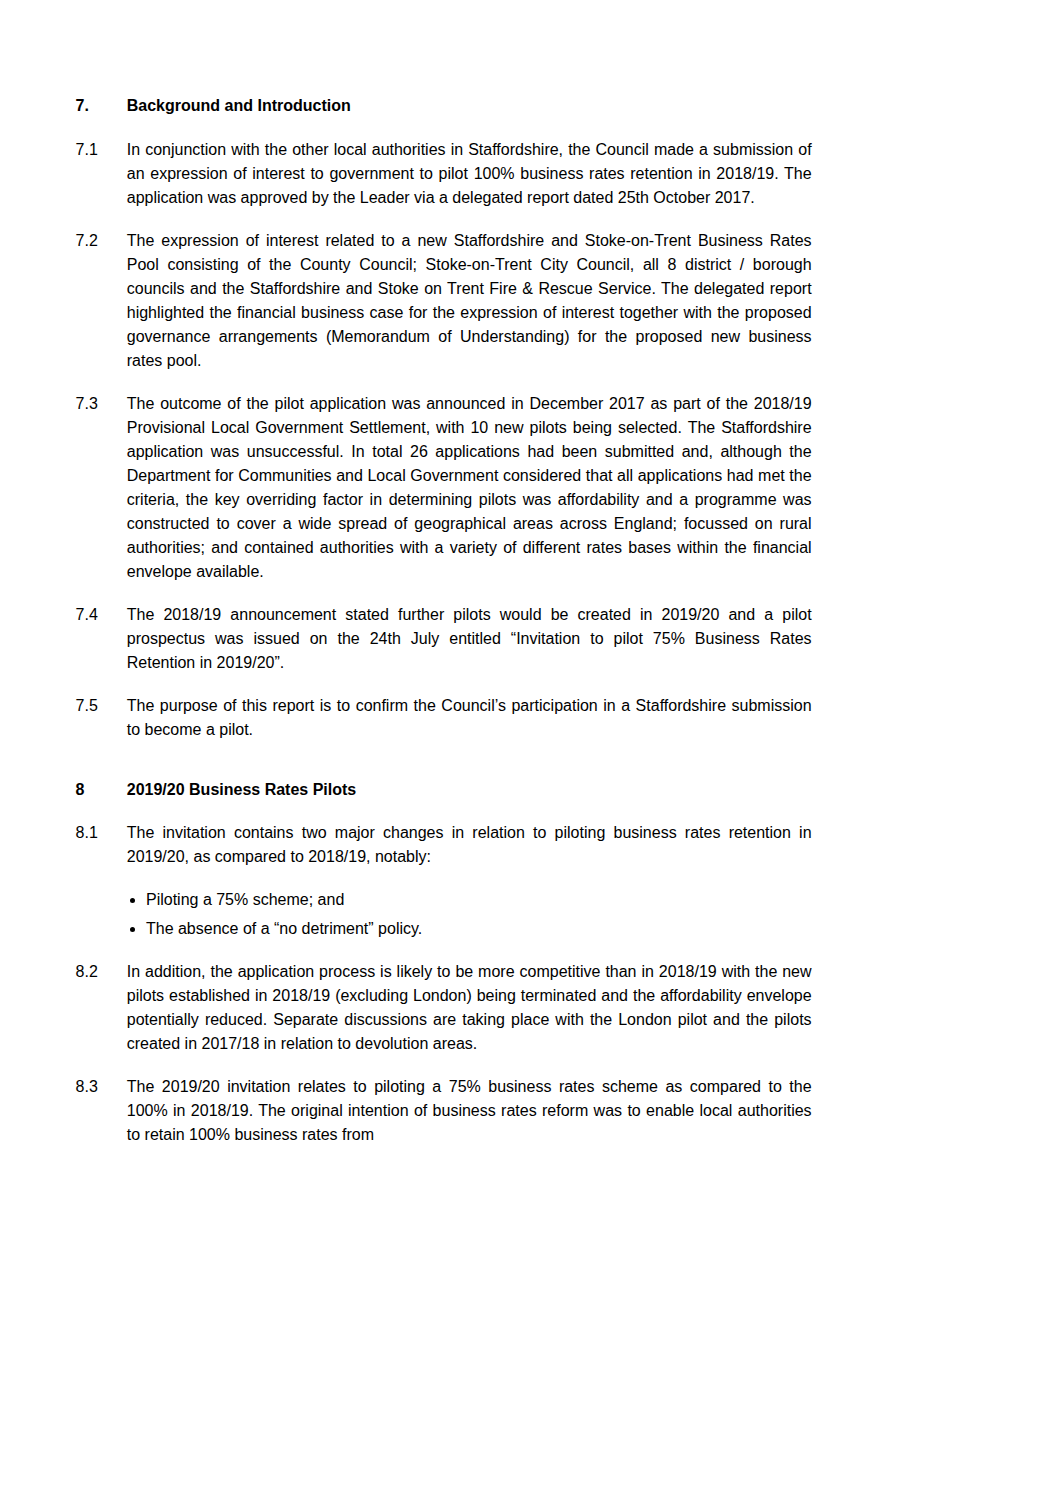7. Background and Introduction
7.1 In conjunction with the other local authorities in Staffordshire, the Council made a submission of an expression of interest to government to pilot 100% business rates retention in 2018/19. The application was approved by the Leader via a delegated report dated 25th October 2017.
7.2 The expression of interest related to a new Staffordshire and Stoke-on-Trent Business Rates Pool consisting of the County Council; Stoke-on-Trent City Council, all 8 district / borough councils and the Staffordshire and Stoke on Trent Fire & Rescue Service. The delegated report highlighted the financial business case for the expression of interest together with the proposed governance arrangements (Memorandum of Understanding) for the proposed new business rates pool.
7.3 The outcome of the pilot application was announced in December 2017 as part of the 2018/19 Provisional Local Government Settlement, with 10 new pilots being selected. The Staffordshire application was unsuccessful. In total 26 applications had been submitted and, although the Department for Communities and Local Government considered that all applications had met the criteria, the key overriding factor in determining pilots was affordability and a programme was constructed to cover a wide spread of geographical areas across England; focussed on rural authorities; and contained authorities with a variety of different rates bases within the financial envelope available.
7.4 The 2018/19 announcement stated further pilots would be created in 2019/20 and a pilot prospectus was issued on the 24th July entitled “Invitation to pilot 75% Business Rates Retention in 2019/20”.
7.5 The purpose of this report is to confirm the Council’s participation in a Staffordshire submission to become a pilot.
82019/20 Business Rates Pilots
8.1 The invitation contains two major changes in relation to piloting business rates retention in 2019/20, as compared to 2018/19, notably:
Piloting a 75% scheme; and
The absence of a “no detriment” policy.
8.2 In addition, the application process is likely to be more competitive than in 2018/19 with the new pilots established in 2018/19 (excluding London) being terminated and the affordability envelope potentially reduced. Separate discussions are taking place with the London pilot and the pilots created in 2017/18 in relation to devolution areas.
8.3 The 2019/20 invitation relates to piloting a 75% business rates scheme as compared to the 100% in 2018/19. The original intention of business rates reform was to enable local authorities to retain 100% business rates from